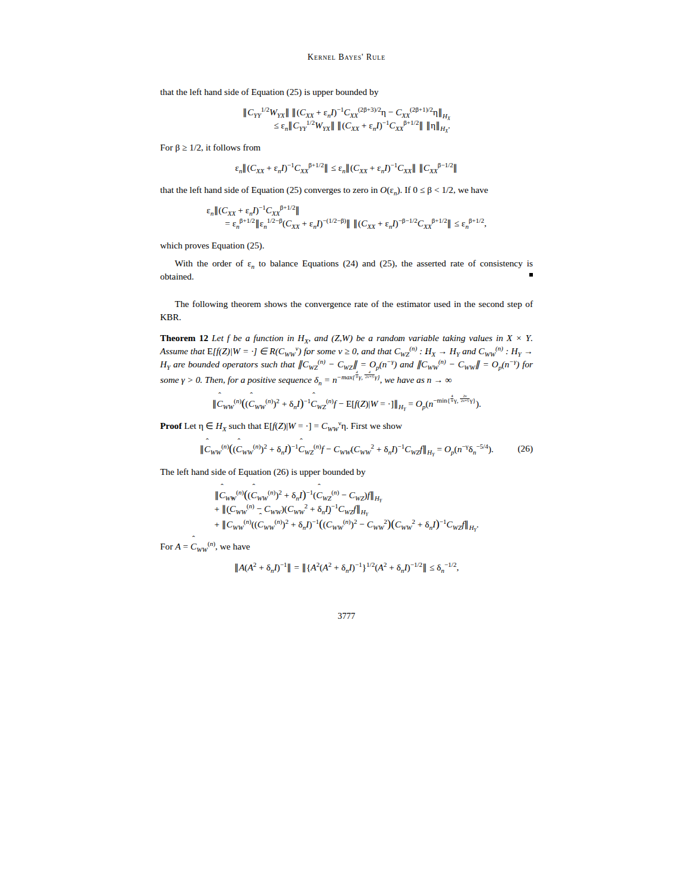Kernel Bayes' Rule
that the left hand side of Equation (25) is upper bounded by
∥CYY1/2WYX∥ ∥(CXX + εnI)−1CXX(2β+3)/2η − CXX(2β+1)/2η∥HX ≤ εn∥CYY1/2WYX∥ ∥(CXX + εnI)−1CXXβ+1/2∥ ∥η∥HX.
For β ≥ 1/2, it follows from
εn∥(CXX + εnI)−1CXXβ+1/2∥ ≤ εn∥(CXX + εnI)−1CXX∥ ∥CXXβ−1/2∥
that the left hand side of Equation (25) converges to zero in O(εn). If 0 ≤ β < 1/2, we have
εn∥(CXX + εnI)−1CXXβ+1/2∥ = εnβ+1/2∥εn1/2−β(CXX + εnI)−(1/2−β)∥ ∥(CXX + εnI)−β−1/2CXXβ+1/2∥ ≤ εnβ+1/2,
which proves Equation (25).
With the order of εn to balance Equations (24) and (25), the asserted rate of consistency is obtained.
The following theorem shows the convergence rate of the estimator used in the second step of KBR.
Theorem 12 Let f be a function in HX, and (Z,W) be a random variable taking values in X × Y. Assume that E[f(Z)|W = ·] ∈ R(CWWν) for some ν ≥ 0, and that ̂CWZ(n) : HX → HY and ̂CWW(n) : HY → HY are bounded operators such that ∥̂CWZ(n) − CWZ∥ = Op(n−γ) and ∥̂CWW(n) − CWW∥ = Op(n−γ) for some γ > 0. Then, for a positive sequence δn = n−max{49γ, 42ν+5γ}, we have as n → ∞
∥̂CWW(n)((̂CWW(n))2 + δnI)−1̂CWZ(n)f − E[f(Z)|W = ·]∥HY = Op(n−min{49γ, 2ν 2ν+5γ}).
Proof Let η ∈ HX such that E[f(Z)|W = ·] = CWWνη. First we show
∥̂CWW(n)((̂CWW(n))2 + δnI)−1̂CWZ(n)f − CWW(CWW2 + δnI)−1CWZf∥HY = Op(n−γδn−5/4).
(26)
The left hand side of Equation (26) is upper bounded by
∥̂CWW(n)((̂CWW(n))2 + δnI)−1(̂CWZ(n) − CWZ)f∥HY + ∥(̂CWW(n) − CWW)(CWW2 + δnI)−1CWZf∥HY + ∥̂CWW(n)((̂CWW(n))2 + δnI)−1((̂CWW(n))2 − CWW2)(CWW2 + δnI)−1CWZf∥HY.
For A = ̂CWW(n), we have
∥A(A2 + δnI)−1∥ = ∥{A2(A2 + δnI)−1}1/2(A2 + δnI)−1/2∥ ≤ δn−1/2,
3777